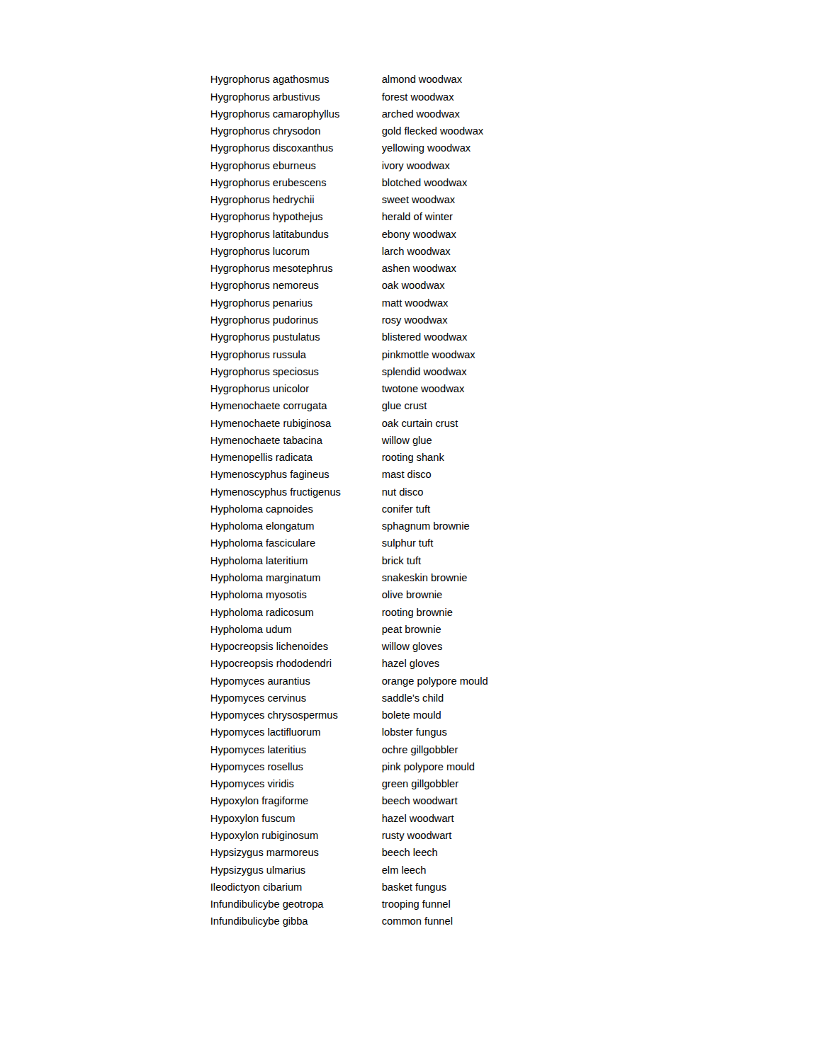| Hygrophorus agathosmus | almond woodwax |
| Hygrophorus arbustivus | forest woodwax |
| Hygrophorus camarophyllus | arched woodwax |
| Hygrophorus chrysodon | gold flecked woodwax |
| Hygrophorus discoxanthus | yellowing woodwax |
| Hygrophorus eburneus | ivory woodwax |
| Hygrophorus erubescens | blotched woodwax |
| Hygrophorus hedrychii | sweet woodwax |
| Hygrophorus hypothejus | herald of winter |
| Hygrophorus latitabundus | ebony woodwax |
| Hygrophorus lucorum | larch woodwax |
| Hygrophorus mesotephrus | ashen woodwax |
| Hygrophorus nemoreus | oak woodwax |
| Hygrophorus penarius | matt woodwax |
| Hygrophorus pudorinus | rosy woodwax |
| Hygrophorus pustulatus | blistered woodwax |
| Hygrophorus russula | pinkmottle woodwax |
| Hygrophorus speciosus | splendid woodwax |
| Hygrophorus unicolor | twotone woodwax |
| Hymenochaete corrugata | glue crust |
| Hymenochaete rubiginosa | oak curtain crust |
| Hymenochaete tabacina | willow glue |
| Hymenopellis radicata | rooting shank |
| Hymenoscyphus fagineus | mast disco |
| Hymenoscyphus fructigenus | nut disco |
| Hypholoma capnoides | conifer tuft |
| Hypholoma elongatum | sphagnum brownie |
| Hypholoma fasciculare | sulphur tuft |
| Hypholoma lateritium | brick tuft |
| Hypholoma marginatum | snakeskin brownie |
| Hypholoma myosotis | olive brownie |
| Hypholoma radicosum | rooting brownie |
| Hypholoma udum | peat brownie |
| Hypocreopsis lichenoides | willow gloves |
| Hypocreopsis rhododendri | hazel gloves |
| Hypomyces aurantius | orange polypore mould |
| Hypomyces cervinus | saddle's child |
| Hypomyces chrysospermus | bolete mould |
| Hypomyces lactifluorum | lobster fungus |
| Hypomyces lateritius | ochre gillgobbler |
| Hypomyces rosellus | pink polypore mould |
| Hypomyces viridis | green gillgobbler |
| Hypoxylon fragiforme | beech woodwart |
| Hypoxylon fuscum | hazel woodwart |
| Hypoxylon rubiginosum | rusty woodwart |
| Hypsizygus marmoreus | beech leech |
| Hypsizygus ulmarius | elm leech |
| Ileodictyon cibarium | basket fungus |
| Infundibulicybe geotropa | trooping funnel |
| Infundibulicybe gibba | common funnel |